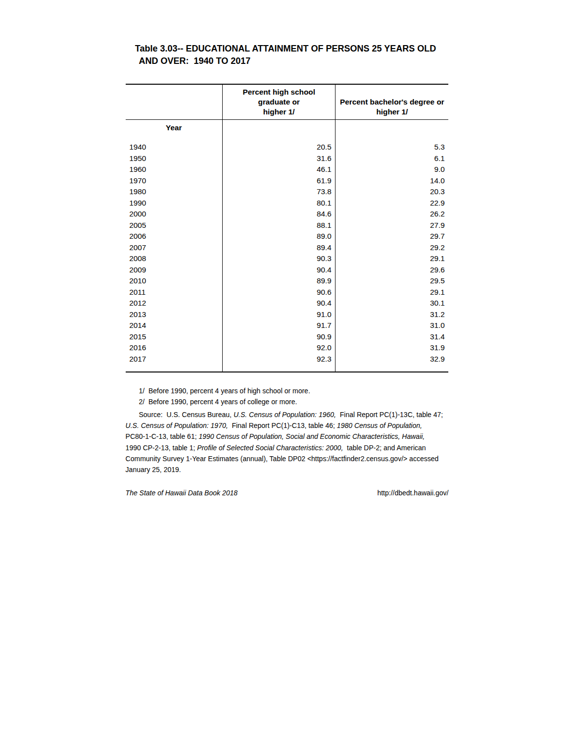Table 3.03-- EDUCATIONAL ATTAINMENT OF PERSONS 25 YEARS OLD AND OVER: 1940 TO 2017
| | Percent high school graduate or higher 1/ | Percent bachelor's degree or higher 1/ |
| --- | --- | --- |
| Year | | |
| 1940 | 20.5 | 5.3 |
| 1950 | 31.6 | 6.1 |
| 1960 | 46.1 | 9.0 |
| 1970 | 61.9 | 14.0 |
| 1980 | 73.8 | 20.3 |
| 1990 | 80.1 | 22.9 |
| 2000 | 84.6 | 26.2 |
| 2005 | 88.1 | 27.9 |
| 2006 | 89.0 | 29.7 |
| 2007 | 89.4 | 29.2 |
| 2008 | 90.3 | 29.1 |
| 2009 | 90.4 | 29.6 |
| 2010 | 89.9 | 29.5 |
| 2011 | 90.6 | 29.1 |
| 2012 | 90.4 | 30.1 |
| 2013 | 91.0 | 31.2 |
| 2014 | 91.7 | 31.0 |
| 2015 | 90.9 | 31.4 |
| 2016 | 92.0 | 31.9 |
| 2017 | 92.3 | 32.9 |
1/ Before 1990, percent 4 years of high school or more.
2/ Before 1990, percent 4 years of college or more.
Source: U.S. Census Bureau, U.S. Census of Population: 1960, Final Report PC(1)-13C, table 47;
U.S. Census of Population: 1970, Final Report PC(1)-C13, table 46; 1980 Census of Population,
PC80-1-C-13, table 61; 1990 Census of Population, Social and Economic Characteristics, Hawaii,
1990 CP-2-13, table 1; Profile of Selected Social Characteristics: 2000, table DP-2; and American
Community Survey 1-Year Estimates (annual), Table DP02 <https://factfinder2.census.gov/> accessed
January 25, 2019.
The State of Hawaii Data Book 2018 http://dbedt.hawaii.gov/